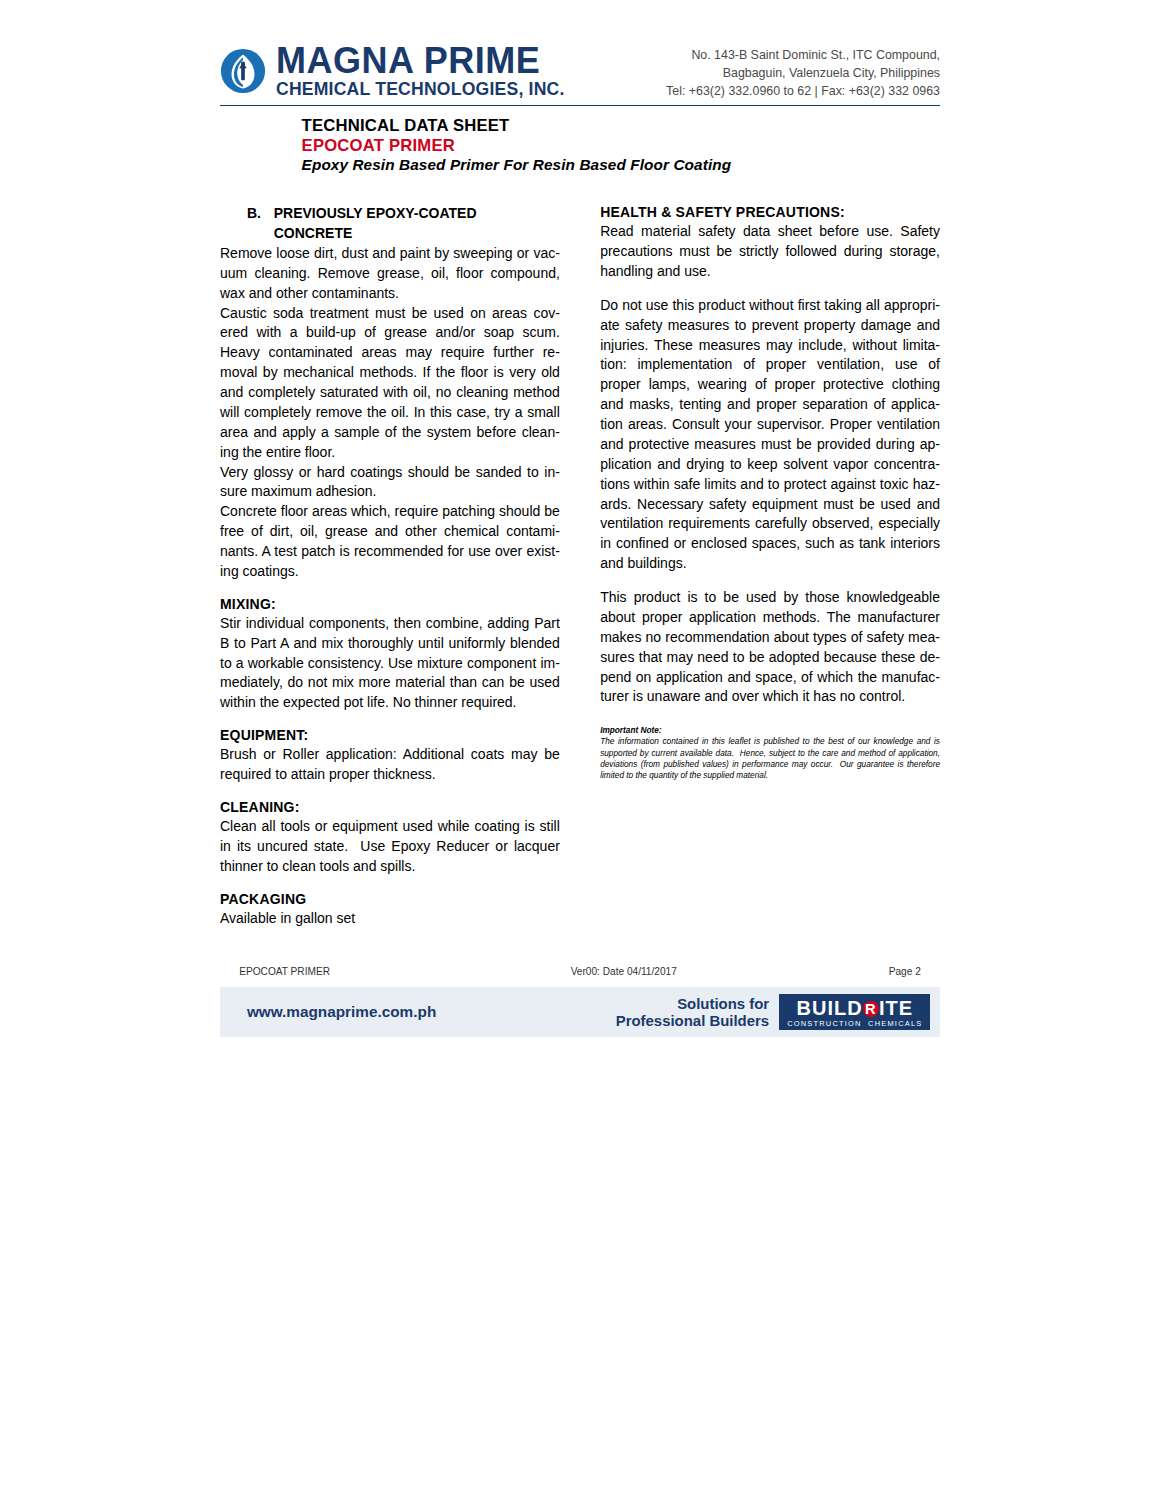MAGNA PRIME CHEMICAL TECHNOLOGIES, INC.
No. 143-B Saint Dominic St., ITC Compound,
Bagbaguin, Valenzuela City, Philippines
Tel: +63(2) 332.0960 to 62 | Fax: +63(2) 332 0963
TECHNICAL DATA SHEET
EPOCOAT PRIMER
Epoxy Resin Based Primer For Resin Based Floor Coating
B. PREVIOUSLY EPOXY-COATEDCONCRETE
Remove loose dirt, dust and paint by sweeping or vacuum cleaning. Remove grease, oil, floor compound, wax and other contaminants.
Caustic soda treatment must be used on areas covered with a build-up of grease and/or soap scum. Heavy contaminated areas may require further removal by mechanical methods. If the floor is very old and completely saturated with oil, no cleaning method will completely remove the oil. In this case, try a small area and apply a sample of the system before cleaning the entire floor.
Very glossy or hard coatings should be sanded to insure maximum adhesion.
Concrete floor areas which, require patching should be free of dirt, oil, grease and other chemical contaminants. A test patch is recommended for use over existing coatings.
MIXING:
Stir individual components, then combine, adding Part B to Part A and mix thoroughly until uniformly blended to a workable consistency. Use mixture component immediately, do not mix more material than can be used within the expected pot life. No thinner required.
EQUIPMENT:
Brush or Roller application: Additional coats may be required to attain proper thickness.
CLEANING:
Clean all tools or equipment used while coating is still in its uncured state. Use Epoxy Reducer or lacquer thinner to clean tools and spills.
PACKAGING
Available in gallon set
HEALTH & SAFETY PRECAUTIONS:
Read material safety data sheet before use. Safety precautions must be strictly followed during storage, handling and use.
Do not use this product without first taking all appropriate safety measures to prevent property damage and injuries. These measures may include, without limitation: implementation of proper ventilation, use of proper lamps, wearing of proper protective clothing and masks, tenting and proper separation of application areas. Consult your supervisor. Proper ventilation and protective measures must be provided during application and drying to keep solvent vapor concentrations within safe limits and to protect against toxic hazards. Necessary safety equipment must be used and ventilation requirements carefully observed, especially in confined or enclosed spaces, such as tank interiors and buildings.
This product is to be used by those knowledgeable about proper application methods. The manufacturer makes no recommendation about types of safety measures that may need to be adopted because these depend on application and space, of which the manufacturer is unaware and over which it has no control.
Important Note:
The information contained in this leaflet is published to the best of our knowledge and is supported by current available data. Hence, subject to the care and method of application, deviations (from published values) in performance may occur. Our guarantee is therefore limited to the quantity of the supplied material.
EPOCOAT PRIMER
Ver00: Date 04/11/2017
Page 2
www.magnaprime.com.ph
Solutions for
Professional Builders
BUILDRITE CONSTRUCTION CHEMICALS